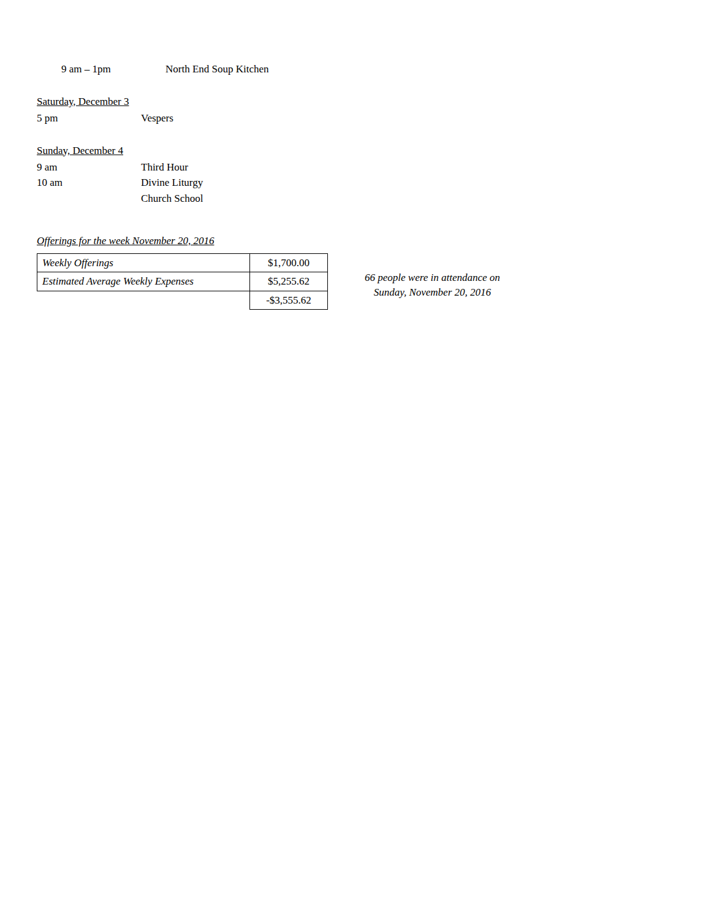| 9 am – 1pm | North End Soup Kitchen |
Saturday, December 3
| 5 pm | Vespers |
Sunday, December 4
| 9 am | Third Hour |
| 10 am | Divine Liturgy |
| | Church School |
Offerings for the week November 20, 2016
| Weekly Offerings | $1,700.00 |
| Estimated Average Weekly Expenses | $5,255.62 |
| | -$3,555.62 |
66 people were in attendance on
Sunday, November 20, 2016